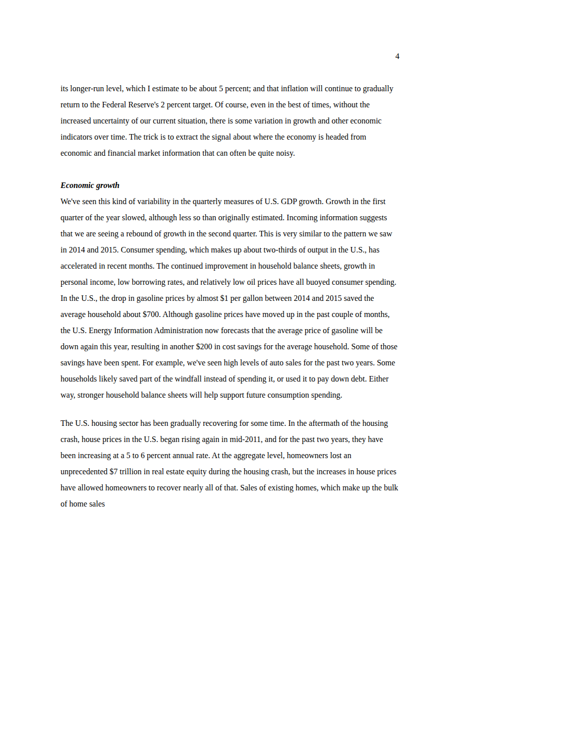4
its longer-run level, which I estimate to be about 5 percent; and that inflation will continue to gradually return to the Federal Reserve's 2 percent target. Of course, even in the best of times, without the increased uncertainty of our current situation, there is some variation in growth and other economic indicators over time. The trick is to extract the signal about where the economy is headed from economic and financial market information that can often be quite noisy.
Economic growth
We've seen this kind of variability in the quarterly measures of U.S. GDP growth. Growth in the first quarter of the year slowed, although less so than originally estimated. Incoming information suggests that we are seeing a rebound of growth in the second quarter. This is very similar to the pattern we saw in 2014 and 2015. Consumer spending, which makes up about two-thirds of output in the U.S., has accelerated in recent months. The continued improvement in household balance sheets, growth in personal income, low borrowing rates, and relatively low oil prices have all buoyed consumer spending. In the U.S., the drop in gasoline prices by almost $1 per gallon between 2014 and 2015 saved the average household about $700. Although gasoline prices have moved up in the past couple of months, the U.S. Energy Information Administration now forecasts that the average price of gasoline will be down again this year, resulting in another $200 in cost savings for the average household. Some of those savings have been spent. For example, we've seen high levels of auto sales for the past two years. Some households likely saved part of the windfall instead of spending it, or used it to pay down debt. Either way, stronger household balance sheets will help support future consumption spending.
The U.S. housing sector has been gradually recovering for some time. In the aftermath of the housing crash, house prices in the U.S. began rising again in mid-2011, and for the past two years, they have been increasing at a 5 to 6 percent annual rate. At the aggregate level, homeowners lost an unprecedented $7 trillion in real estate equity during the housing crash, but the increases in house prices have allowed homeowners to recover nearly all of that. Sales of existing homes, which make up the bulk of home sales